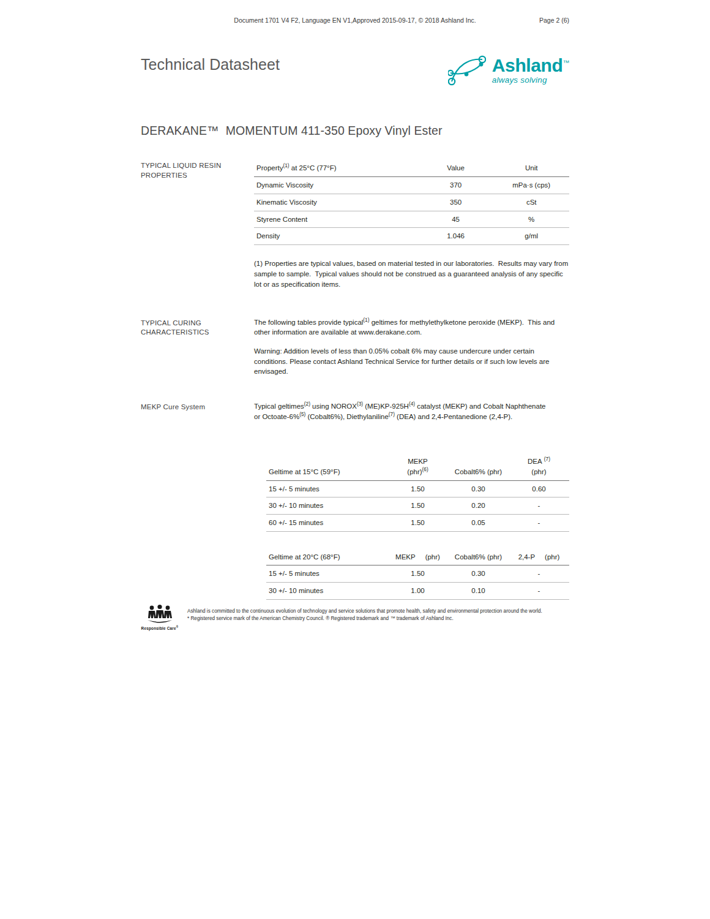Document 1701 V4 F2, Language EN V1,Approved 2015-09-17, © 2018 Ashland Inc. Page 2 (6)
Technical Datasheet
Ashland™
always solving
DERAKANE™ MOMENTUM 411-350 Epoxy Vinyl Ester
TYPICAL LIQUID RESIN
PROPERTIES
| Property (1) at 25°C (77°F) | Value | Unit |
| --- | --- | --- |
| Dynamic Viscosity | 370 | mPa·s (cps) |
| Kinematic Viscosity | 350 | cSt |
| Styrene Content | 45 | % |
| Density | 1.046 | g/ml |
(1) Properties are typical values, based on material tested in our laboratories. Results may vary from sample to sample. Typical values should not be construed as a guaranteed analysis of any specific lot or as specification items.
TYPICAL CURING
CHARACTERISTICS
The following tables provide typical(1) geltimes for methylethylketone peroxide (MEKP). This and other information are available at www.derakane.com.
Warning: Addition levels of less than 0.05% cobalt 6% may cause undercure under certain conditions. Please contact Ashland Technical Service for further details or if such low levels are envisaged.
MEKP Cure System
Typical geltimes(2) using NOROX(3) (ME)KP-925H(4) catalyst (MEKP) and Cobalt Naphthenate
or Octoate-6%(5) (Cobalt6%), Diethylaniline(7) (DEA) and 2,4-Pentanedione (2,4-P).
| Geltime at 15°C (59°F) | MEKP (phr) (6) | Cobalt6% (phr) | DEA (7) (phr) |
| --- | --- | --- | --- |
| 15 +/- 5 minutes | 1.50 | 0.30 | 0.60 |
| 30 +/- 10 minutes | 1.50 | 0.20 | - |
| 60 +/- 15 minutes | 1.50 | 0.05 | - |
| Geltime at 20°C (68°F) | MEKP (phr) | Cobalt6% (phr) | 2,4-P (phr) |
| 15 +/- 5 minutes | 1.50 | 0.30 | - |
| 30 +/- 10 minutes | 1.00 | 0.10 | - |
Responsible Care®
Ashland is committed to the continuous evolution of technology and service solutions that promote health, safety and environmental protection around the world.
* Registered service mark of the American Chemistry Council. ® Registered trademark and ™ trademark of Ashland Inc.